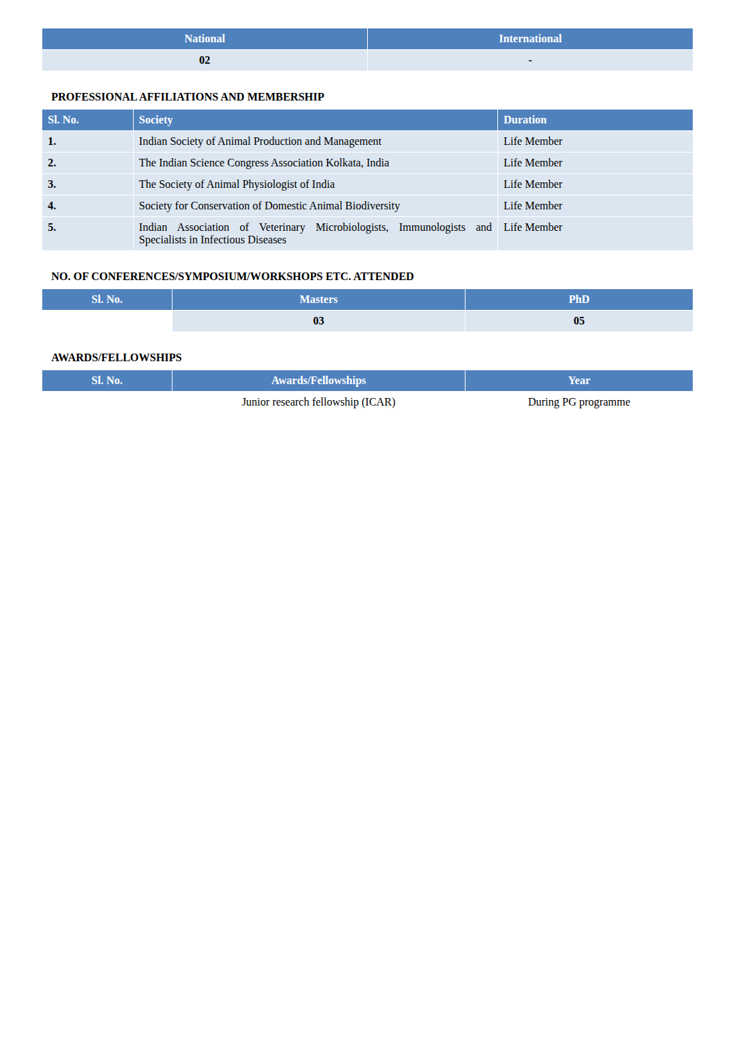| National | International |
| --- | --- |
| 02 | - |
Professional Affiliations and Membership
| Sl. No. | Society | Duration |
| --- | --- | --- |
| 1. | Indian Society of Animal Production and Management | Life Member |
| 2. | The Indian Science Congress Association Kolkata, India | Life Member |
| 3. | The Society of Animal Physiologist of India | Life Member |
| 4. | Society for Conservation of Domestic Animal Biodiversity | Life Member |
| 5. | Indian Association of Veterinary Microbiologists, Immunologists and Specialists in Infectious Diseases | Life Member |
No. of Conferences/Symposium/Workshops etc. Attended
| Sl. No. | Masters | PhD |
| --- | --- | --- |
| | 03 | 05 |
Awards/Fellowships
| Sl. No. | Awards/Fellowships | Year |
| --- | --- | --- |
| | Junior research fellowship (ICAR) | During PG programme |